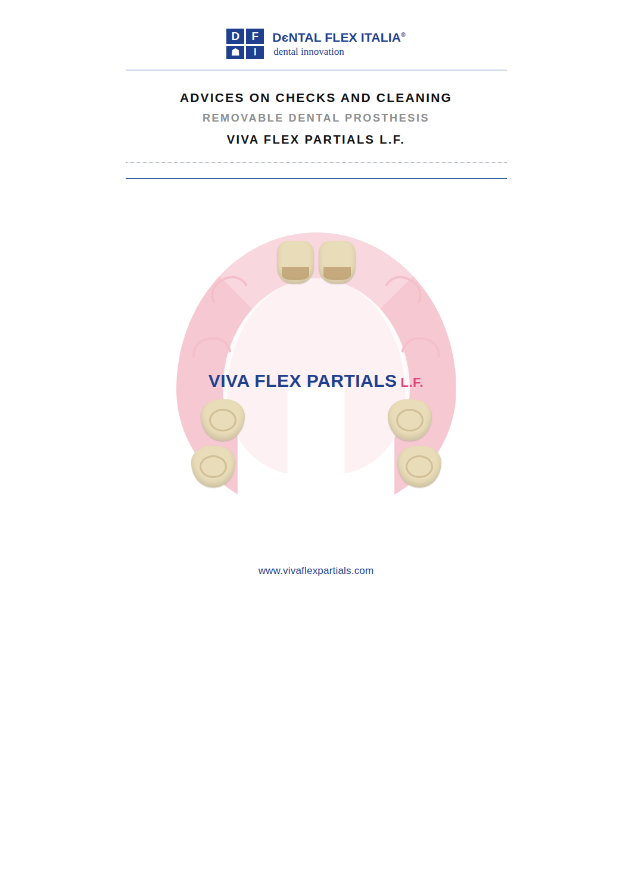D
F
☗
I
Dє NTAL FLEX ITALIA®
dental innovation
ADVICES ON CHECKS AND CLEANING
REMOVABLE DENTAL PROSTHESIS
VIVA FLEX PARTIALS L.F.
VIVA FLEX PARTIALSL.F.
www.vivaflexpartials.com